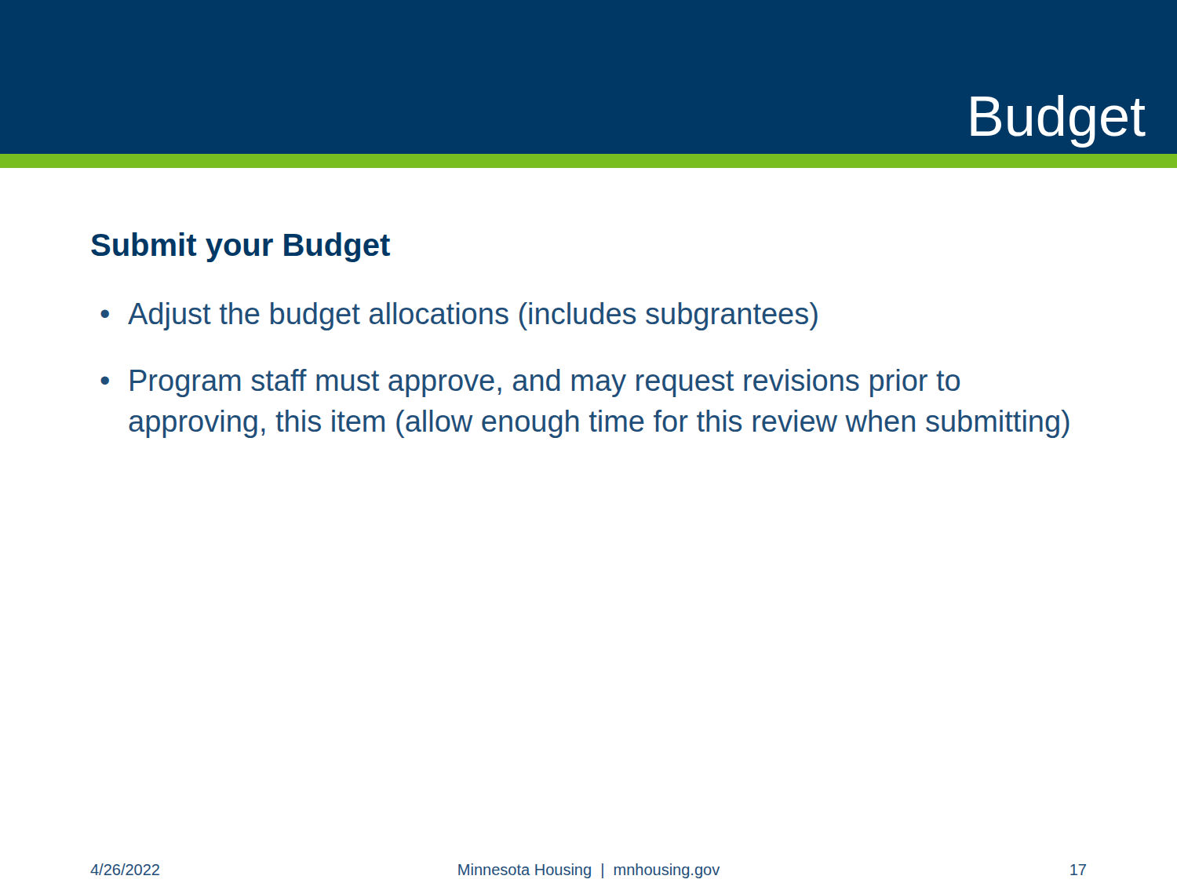Budget
Submit your Budget
Adjust the budget allocations (includes subgrantees)
Program staff must approve, and may request revisions prior to approving, this item (allow enough time for this review when submitting)
4/26/2022 Minnesota Housing | mnhousing.gov 17